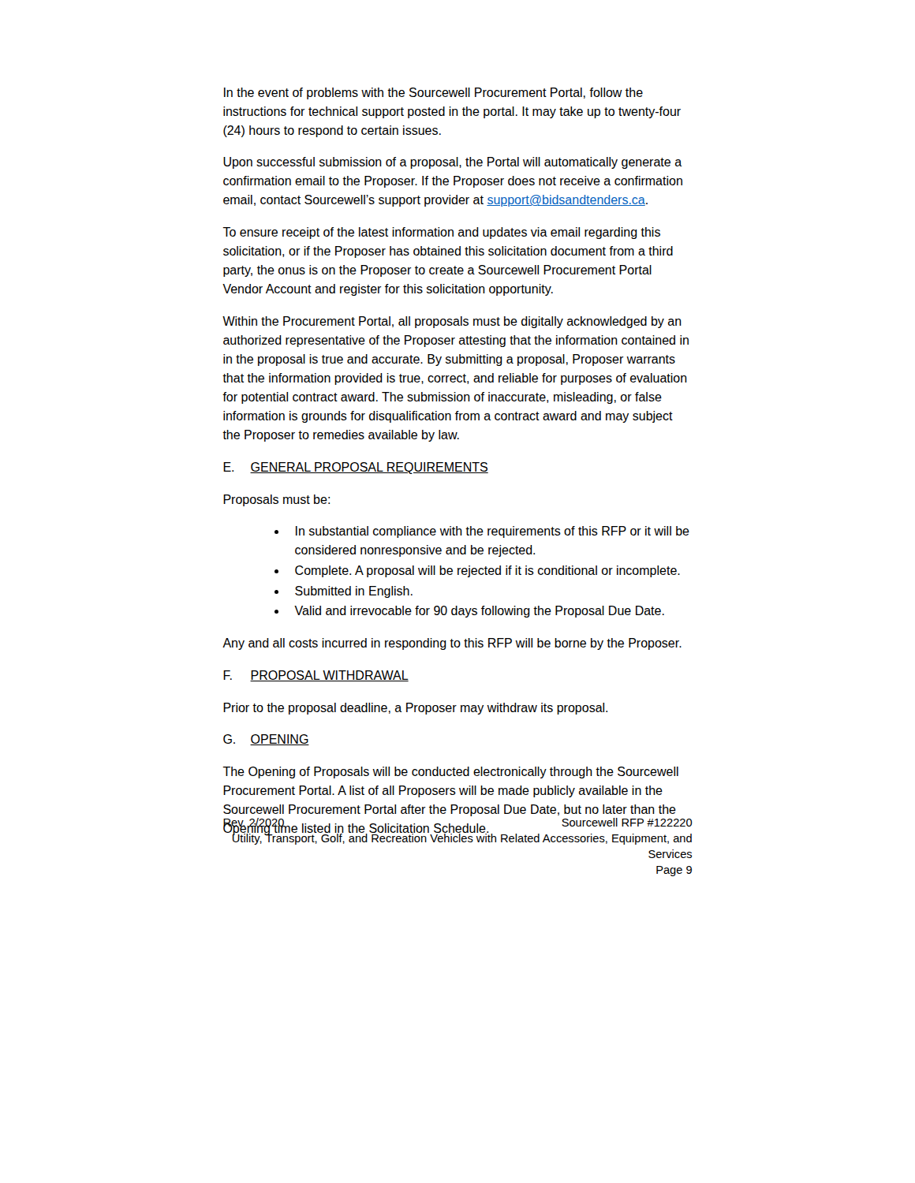In the event of problems with the Sourcewell Procurement Portal, follow the instructions for technical support posted in the portal. It may take up to twenty-four (24) hours to respond to certain issues.
Upon successful submission of a proposal, the Portal will automatically generate a confirmation email to the Proposer. If the Proposer does not receive a confirmation email, contact Sourcewell’s support provider at support@bidsandtenders.ca.
To ensure receipt of the latest information and updates via email regarding this solicitation, or if the Proposer has obtained this solicitation document from a third party, the onus is on the Proposer to create a Sourcewell Procurement Portal Vendor Account and register for this solicitation opportunity.
Within the Procurement Portal, all proposals must be digitally acknowledged by an authorized representative of the Proposer attesting that the information contained in in the proposal is true and accurate. By submitting a proposal, Proposer warrants that the information provided is true, correct, and reliable for purposes of evaluation for potential contract award. The submission of inaccurate, misleading, or false information is grounds for disqualification from a contract award and may subject the Proposer to remedies available by law.
E. GENERAL PROPOSAL REQUIREMENTS
Proposals must be:
In substantial compliance with the requirements of this RFP or it will be considered nonresponsive and be rejected.
Complete. A proposal will be rejected if it is conditional or incomplete.
Submitted in English.
Valid and irrevocable for 90 days following the Proposal Due Date.
Any and all costs incurred in responding to this RFP will be borne by the Proposer.
F. PROPOSAL WITHDRAWAL
Prior to the proposal deadline, a Proposer may withdraw its proposal.
G. OPENING
The Opening of Proposals will be conducted electronically through the Sourcewell Procurement Portal. A list of all Proposers will be made publicly available in the Sourcewell Procurement Portal after the Proposal Due Date, but no later than the Opening time listed in the Solicitation Schedule.
Rev. 2/2020 Sourcewell RFP #122220
Utility, Transport, Golf, and Recreation Vehicles with Related Accessories, Equipment, and Services
Page 9